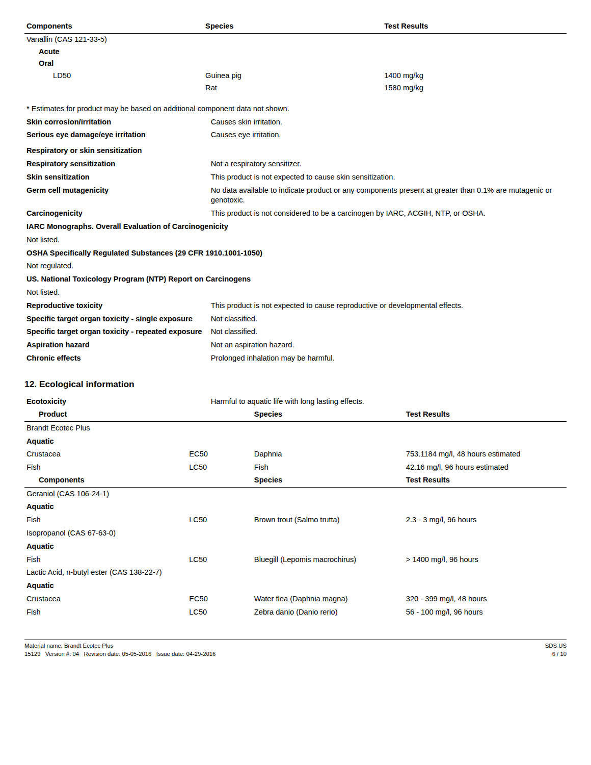| Components | Species | Test Results |
| --- | --- | --- |
| Vanallin (CAS 121-33-5) |
| Acute | | |
| Oral | | |
| LD50 | Guinea pig | 1400 mg/kg |
| | Rat | 1580 mg/kg |
| * Estimates for product may be based on additional component data not shown. |
| Skin corrosion/irritation | Causes skin irritation. |
| Serious eye damage/eye irritation | Causes eye irritation. |
| Respiratory or skin sensitization |
| Respiratory sensitization | Not a respiratory sensitizer. |
| Skin sensitization | This product is not expected to cause skin sensitization. |
| Germ cell mutagenicity | No data available to indicate product or any components present at greater than 0.1% are mutagenic or genotoxic. |
| Carcinogenicity | This product is not considered to be a carcinogen by IARC, ACGIH, NTP, or OSHA. |
| IARC Monographs. Overall Evaluation of Carcinogenicity |
| Not listed. |
| OSHA Specifically Regulated Substances (29 CFR 1910.1001-1050) |
| Not regulated. |
| US. National Toxicology Program (NTP) Report on Carcinogens |
| Not listed. |
| Reproductive toxicity | This product is not expected to cause reproductive or developmental effects. |
| Specific target organ toxicity - single exposure | Not classified. |
| Specific target organ toxicity - repeated exposure | Not classified. |
| Aspiration hazard | Not an aspiration hazard. |
| Chronic effects | Prolonged inhalation may be harmful. |
12. Ecological information
| Ecotoxicity | Harmful to aquatic life with long lasting effects. |
| Product | | Species | Test Results |
| --- | --- | --- | --- |
| Brandt Ecotec Plus |
| Aquatic |
| Crustacea | EC50 | Daphnia | 753.1184 mg/l, 48 hours estimated |
| Fish | LC50 | Fish | 42.16 mg/l, 96 hours estimated |
| Components | | Species | Test Results |
| Geraniol (CAS 106-24-1) |
| Aquatic |
| Fish | LC50 | Brown trout (Salmo trutta) | 2.3 - 3 mg/l, 96 hours |
| Isopropanol (CAS 67-63-0) |
| Aquatic |
| Fish | LC50 | Bluegill (Lepomis macrochirus) | > 1400 mg/l, 96 hours |
| Lactic Acid, n-butyl ester (CAS 138-22-7) |
| Aquatic |
| Crustacea | EC50 | Water flea (Daphnia magna) | 320 - 399 mg/l, 48 hours |
| Fish | LC50 | Zebra danio (Danio rerio) | 56 - 100 mg/l, 96 hours |
Material name: Brandt Ecotec Plus
15129 Version #: 04 Revision date: 05-05-2016 Issue date: 04-29-2016
SDS US
6 / 10